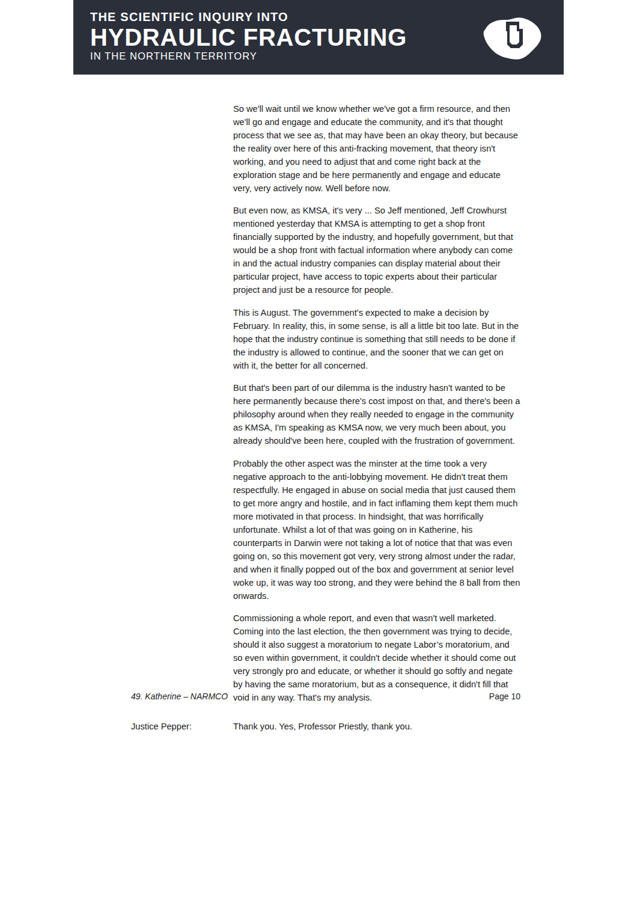The Scientific Inquiry into
Hydraulic Fracturing
in the Northern Territory
So we'll wait until we know whether we've got a firm resource, and then we'll go and engage and educate the community, and it's that thought process that we see as, that may have been an okay theory, but because the reality over here of this anti-fracking movement, that theory isn't working, and you need to adjust that and come right back at the exploration stage and be here permanently and engage and educate very, very actively now. Well before now.
But even now, as KMSA, it's very ... So Jeff mentioned, Jeff Crowhurst mentioned yesterday that KMSA is attempting to get a shop front financially supported by the industry, and hopefully government, but that would be a shop front with factual information where anybody can come in and the actual industry companies can display material about their particular project, have access to topic experts about their particular project and just be a resource for people.
This is August. The government's expected to make a decision by February. In reality, this, in some sense, is all a little bit too late. But in the hope that the industry continue is something that still needs to be done if the industry is allowed to continue, and the sooner that we can get on with it, the better for all concerned.
But that's been part of our dilemma is the industry hasn't wanted to be here permanently because there's cost impost on that, and there's been a philosophy around when they really needed to engage in the community as KMSA, I'm speaking as KMSA now, we very much been about, you already should've been here, coupled with the frustration of government.
Probably the other aspect was the minster at the time took a very negative approach to the anti-lobbying movement. He didn't treat them respectfully. He engaged in abuse on social media that just caused them to get more angry and hostile, and in fact inflaming them kept them much more motivated in that process. In hindsight, that was horrifically unfortunate. Whilst a lot of that was going on in Katherine, his counterparts in Darwin were not taking a lot of notice that that was even going on, so this movement got very, very strong almost under the radar, and when it finally popped out of the box and government at senior level woke up, it was way too strong, and they were behind the 8 ball from then onwards.
Commissioning a whole report, and even that wasn't well marketed. Coming into the last election, the then government was trying to decide, should it also suggest a moratorium to negate Labor’s moratorium, and so even within government, it couldn't decide whether it should come out very strongly pro and educate, or whether it should go softly and negate by having the same moratorium, but as a consequence, it didn't fill that void in any way. That's my analysis.
Justice Pepper:
Thank you. Yes, Professor Priestly, thank you.
49. Katherine – NARMCO
Page 10